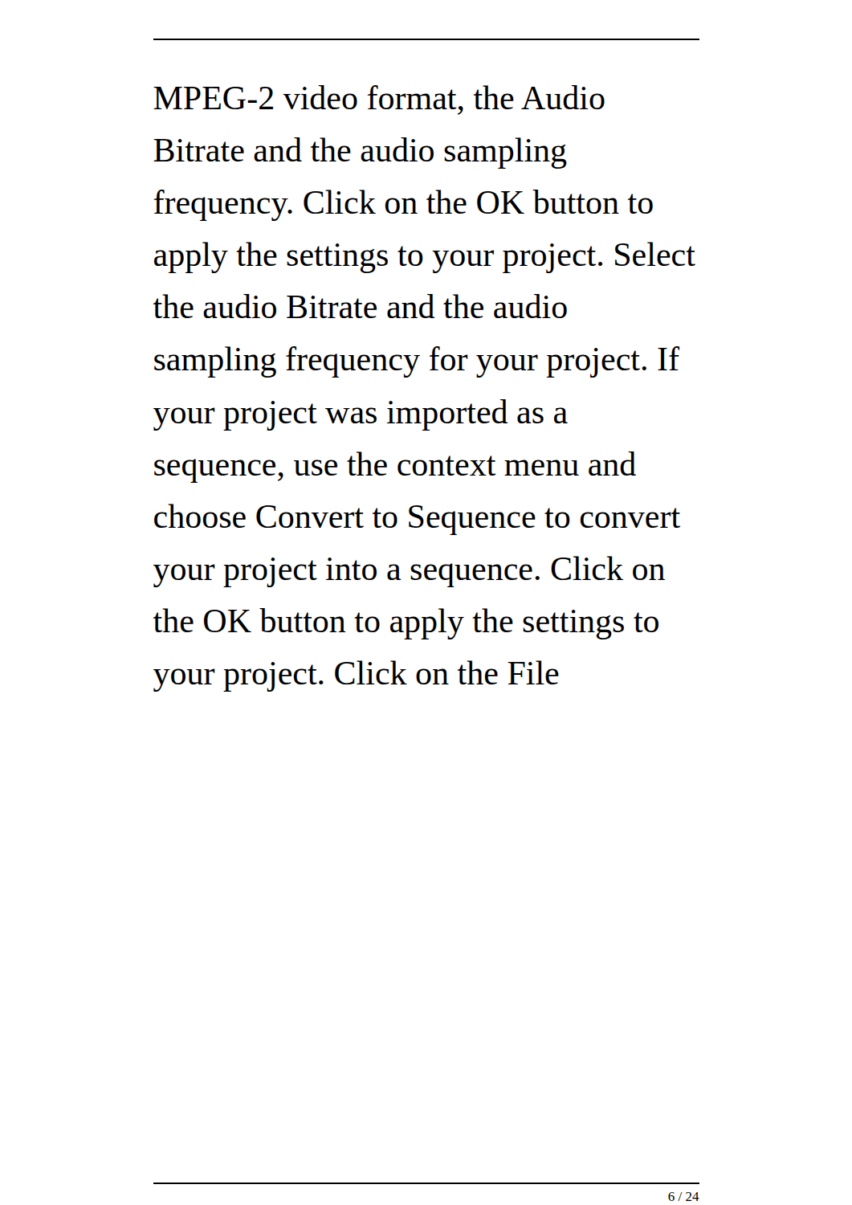MPEG-2 video format, the Audio Bitrate and the audio sampling frequency. Click on the OK button to apply the settings to your project. Select the audio Bitrate and the audio sampling frequency for your project. If your project was imported as a sequence, use the context menu and choose Convert to Sequence to convert your project into a sequence. Click on the OK button to apply the settings to your project. Click on the File
6 / 24